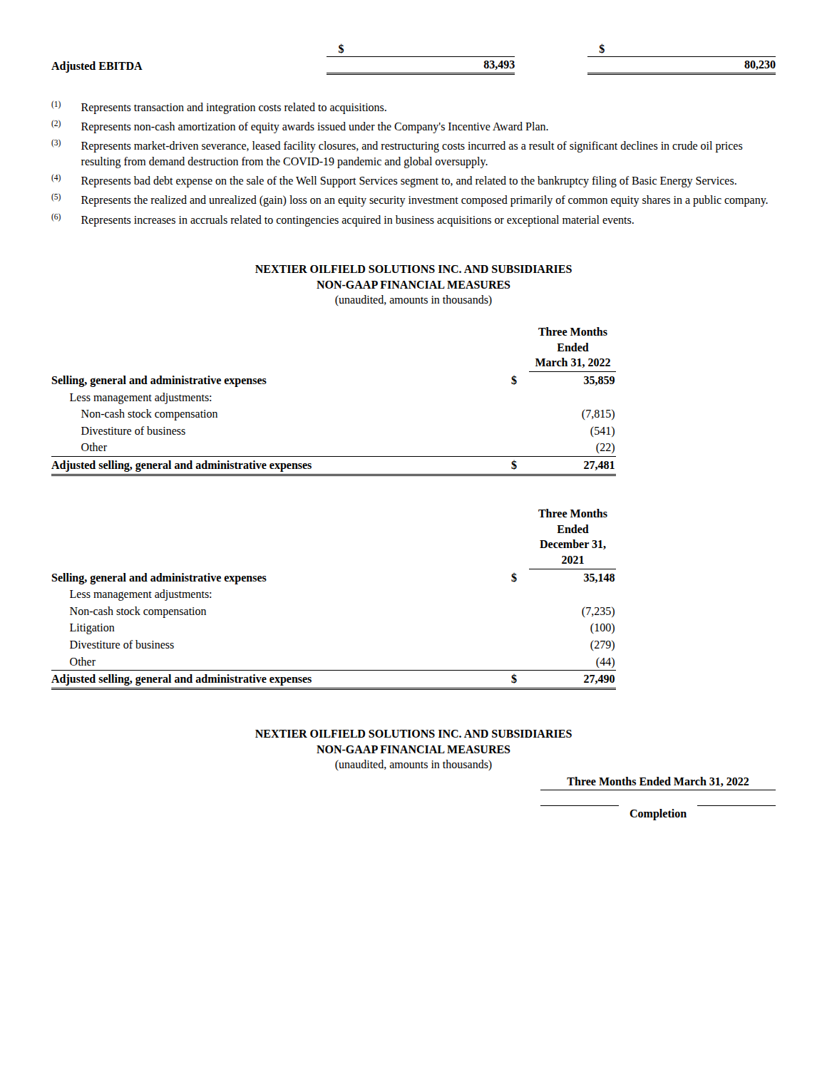| | $ | | | $ | |
| Adjusted EBITDA | | 83,493 | | | 80,230 |
(1) Represents transaction and integration costs related to acquisitions.
(2) Represents non-cash amortization of equity awards issued under the Company's Incentive Award Plan.
(3) Represents market-driven severance, leased facility closures, and restructuring costs incurred as a result of significant declines in crude oil prices resulting from demand destruction from the COVID-19 pandemic and global oversupply.
(4) Represents bad debt expense on the sale of the Well Support Services segment to, and related to the bankruptcy filing of Basic Energy Services.
(5) Represents the realized and unrealized (gain) loss on an equity security investment composed primarily of common equity shares in a public company.
(6) Represents increases in accruals related to contingencies acquired in business acquisitions or exceptional material events.
NEXTIER OILFIELD SOLUTIONS INC. AND SUBSIDIARIES NON-GAAP FINANCIAL MEASURES (unaudited, amounts in thousands)
| | | Three Months Ended March 31, 2022 |
| Selling, general and administrative expenses | $ | 35,859 |
| Less management adjustments: | | |
| Non-cash stock compensation | | (7,815) |
| Divestiture of business | | (541) |
| Other | | (22) |
| Adjusted selling, general and administrative expenses | $ | 27,481 |
| | | Three Months Ended December 31, 2021 |
| Selling, general and administrative expenses | $ | 35,148 |
| Less management adjustments: | | |
| Non-cash stock compensation | | (7,235) |
| Litigation | | (100) |
| Divestiture of business | | (279) |
| Other | | (44) |
| Adjusted selling, general and administrative expenses | $ | 27,490 |
NEXTIER OILFIELD SOLUTIONS INC. AND SUBSIDIARIES NON-GAAP FINANCIAL MEASURES (unaudited, amounts in thousands)
| | Three Months Ended March 31, 2022 |
| | Completion |